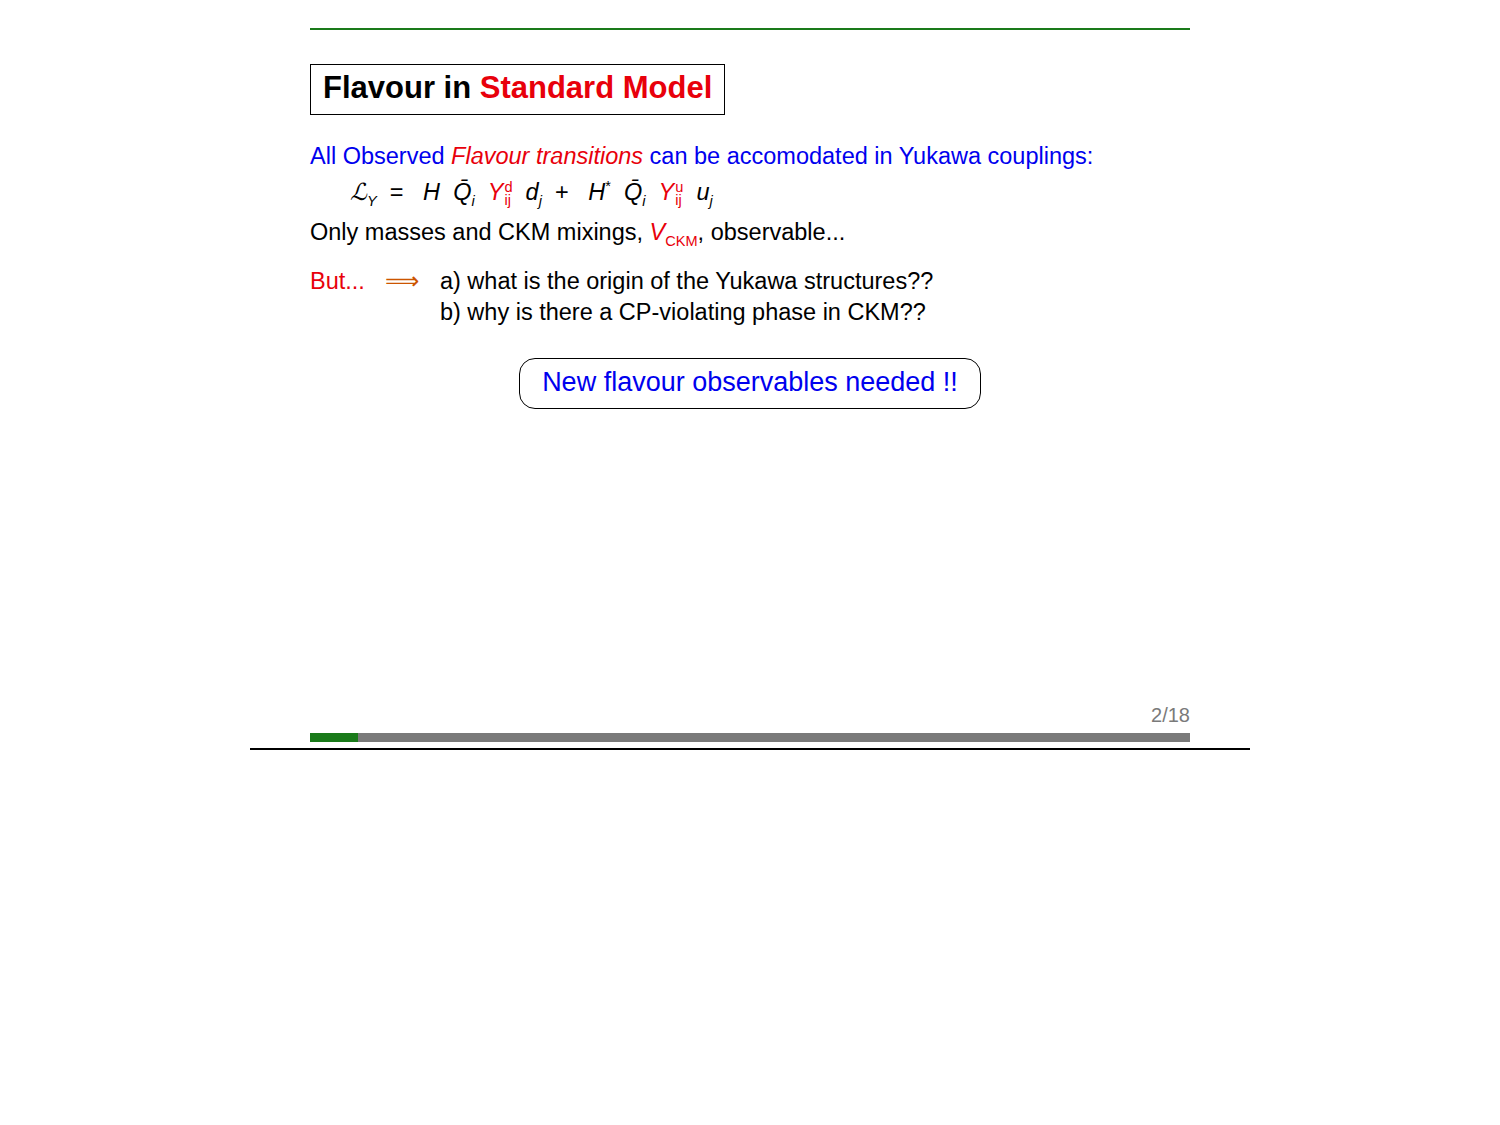Flavour in Standard Model
All Observed Flavour transitions can be accomodated in Yukawa couplings:
ℒY = H Q̄i Ydij dj + H* Q̄i Yuij uj
Only masses and CKM mixings, VCKM, observable...
But... ⟹ a) what is the origin of the Yukawa structures??
b) why is there a CP-violating phase in CKM??
New flavour observables needed !!
2/18